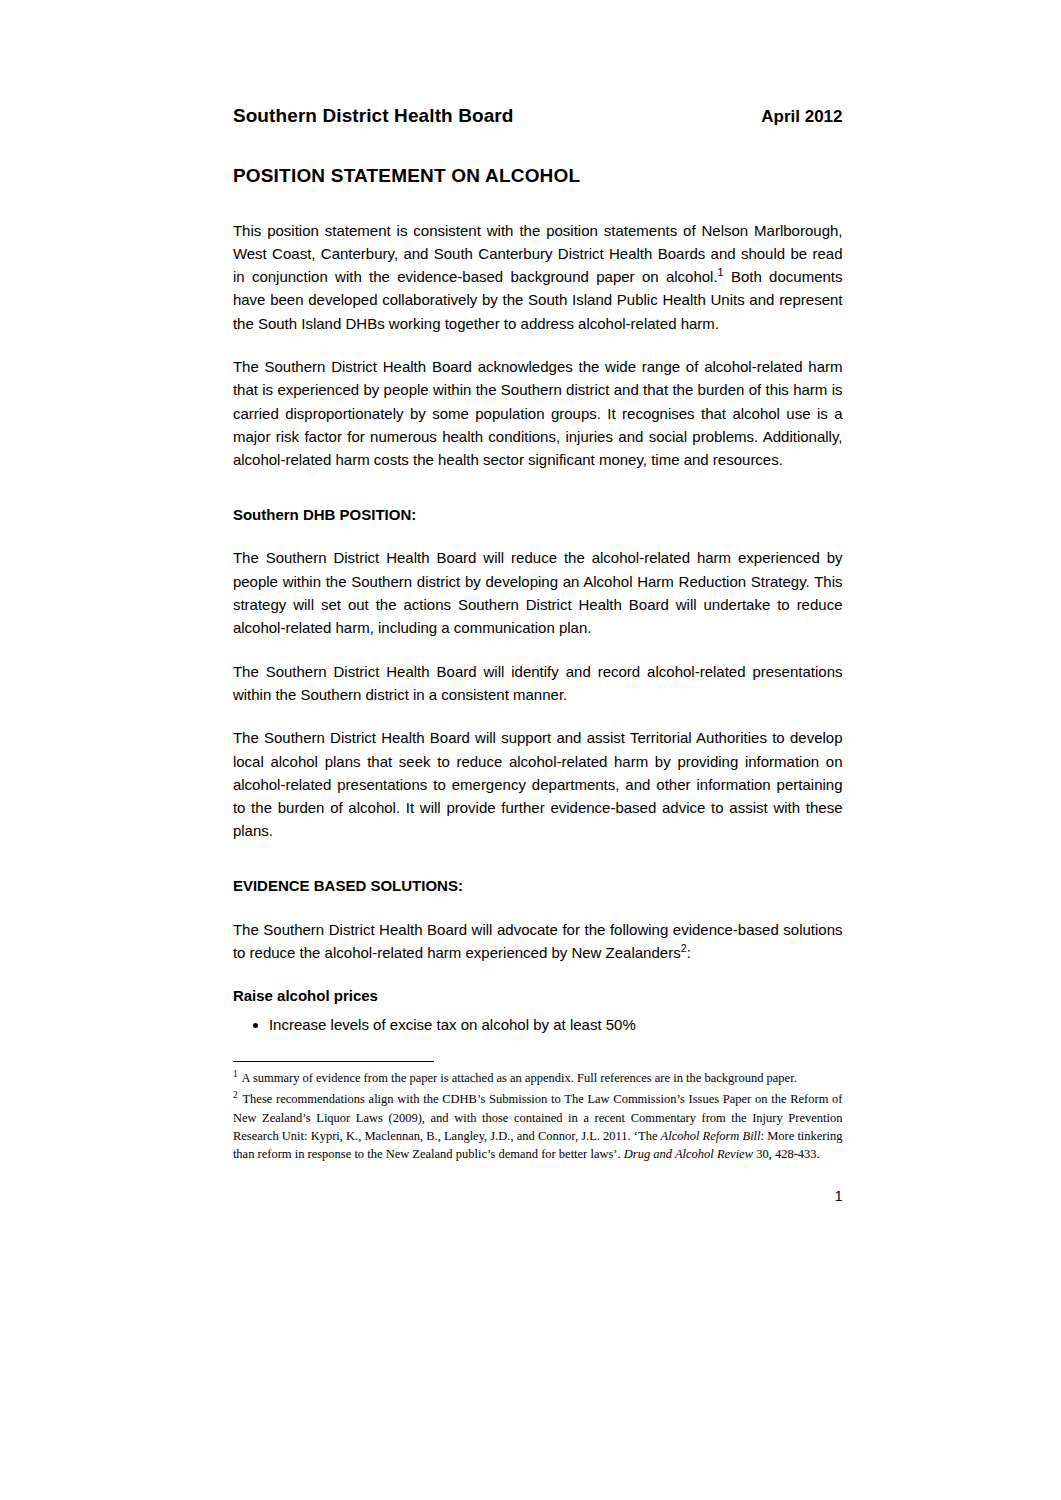Southern District Health Board April 2012
POSITION STATEMENT ON ALCOHOL
This position statement is consistent with the position statements of Nelson Marlborough, West Coast, Canterbury, and South Canterbury District Health Boards and should be read in conjunction with the evidence-based background paper on alcohol.1 Both documents have been developed collaboratively by the South Island Public Health Units and represent the South Island DHBs working together to address alcohol-related harm.
The Southern District Health Board acknowledges the wide range of alcohol-related harm that is experienced by people within the Southern district and that the burden of this harm is carried disproportionately by some population groups. It recognises that alcohol use is a major risk factor for numerous health conditions, injuries and social problems. Additionally, alcohol-related harm costs the health sector significant money, time and resources.
Southern DHB POSITION:
The Southern District Health Board will reduce the alcohol-related harm experienced by people within the Southern district by developing an Alcohol Harm Reduction Strategy. This strategy will set out the actions Southern District Health Board will undertake to reduce alcohol-related harm, including a communication plan.
The Southern District Health Board will identify and record alcohol-related presentations within the Southern district in a consistent manner.
The Southern District Health Board will support and assist Territorial Authorities to develop local alcohol plans that seek to reduce alcohol-related harm by providing information on alcohol-related presentations to emergency departments, and other information pertaining to the burden of alcohol. It will provide further evidence-based advice to assist with these plans.
EVIDENCE BASED SOLUTIONS:
The Southern District Health Board will advocate for the following evidence-based solutions to reduce the alcohol-related harm experienced by New Zealanders2:
Raise alcohol prices
Increase levels of excise tax on alcohol by at least 50%
1 A summary of evidence from the paper is attached as an appendix. Full references are in the background paper.
2 These recommendations align with the CDHB’s Submission to The Law Commission’s Issues Paper on the Reform of New Zealand’s Liquor Laws (2009), and with those contained in a recent Commentary from the Injury Prevention Research Unit: Kypri, K., Maclennan, B., Langley, J.D., and Connor, J.L. 2011. ‘The Alcohol Reform Bill: More tinkering than reform in response to the New Zealand public’s demand for better laws’. Drug and Alcohol Review 30, 428-433.
1